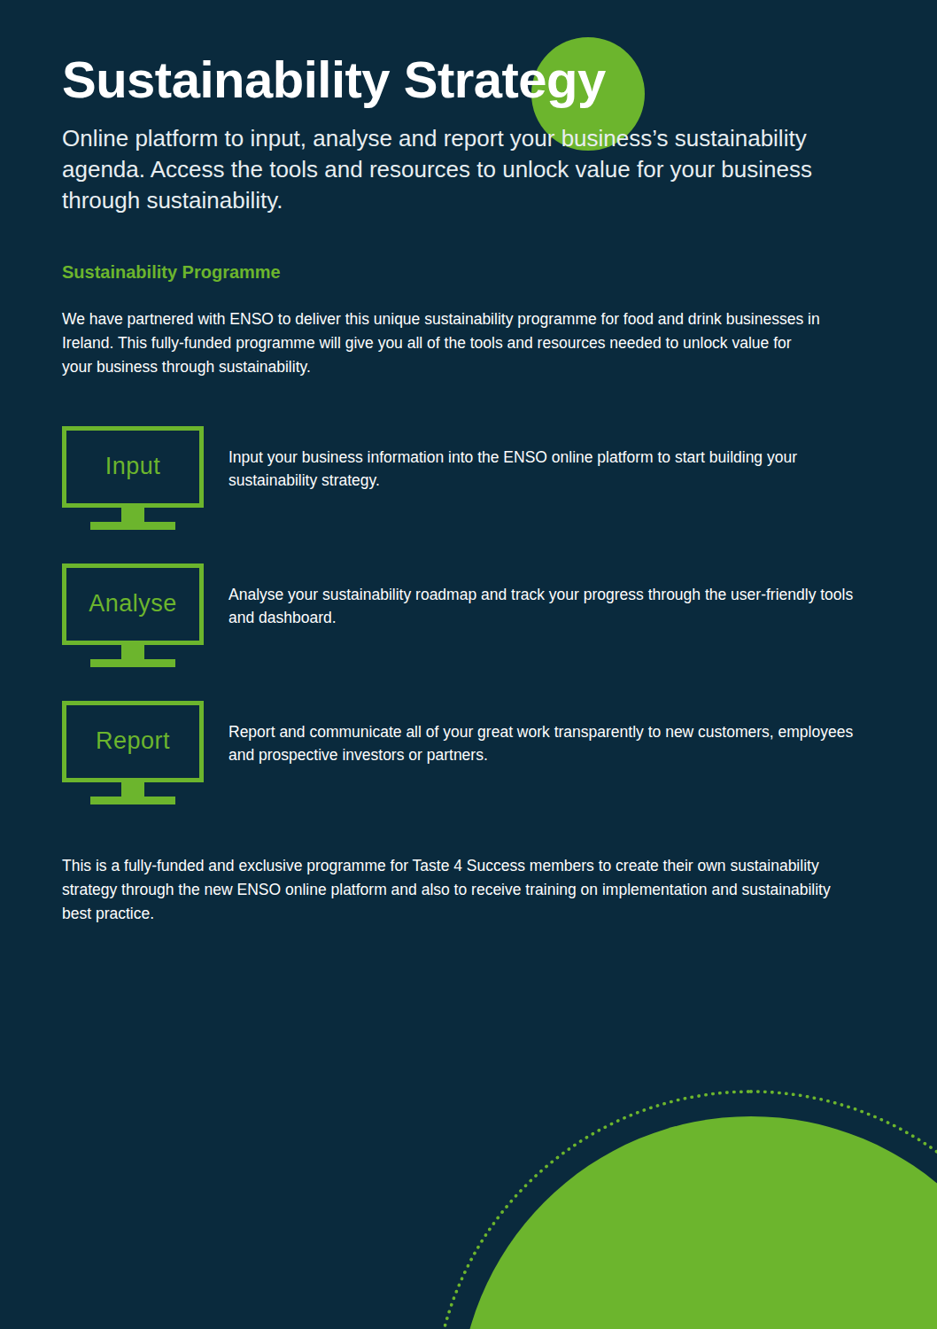Sustainability Strategy
Online platform to input, analyse and report your business’s sustainability agenda. Access the tools and resources to unlock value for your business through sustainability.
Sustainability Programme
We have partnered with ENSO to deliver this unique sustainability programme for food and drink businesses in Ireland. This fully-funded programme will give you all of the tools and resources needed to unlock value for your business through sustainability.
Input
Input your business information into the ENSO online platform to start building your sustainability strategy.
Analyse
Analyse your sustainability roadmap and track your progress through the user-friendly tools and dashboard.
Report
Report and communicate all of your great work transparently to new customers, employees and prospective investors or partners.
This is a fully-funded and exclusive programme for Taste 4 Success members to create their own sustainability strategy through the new ENSO online platform and also to receive training on implementation and sustainability best practice.